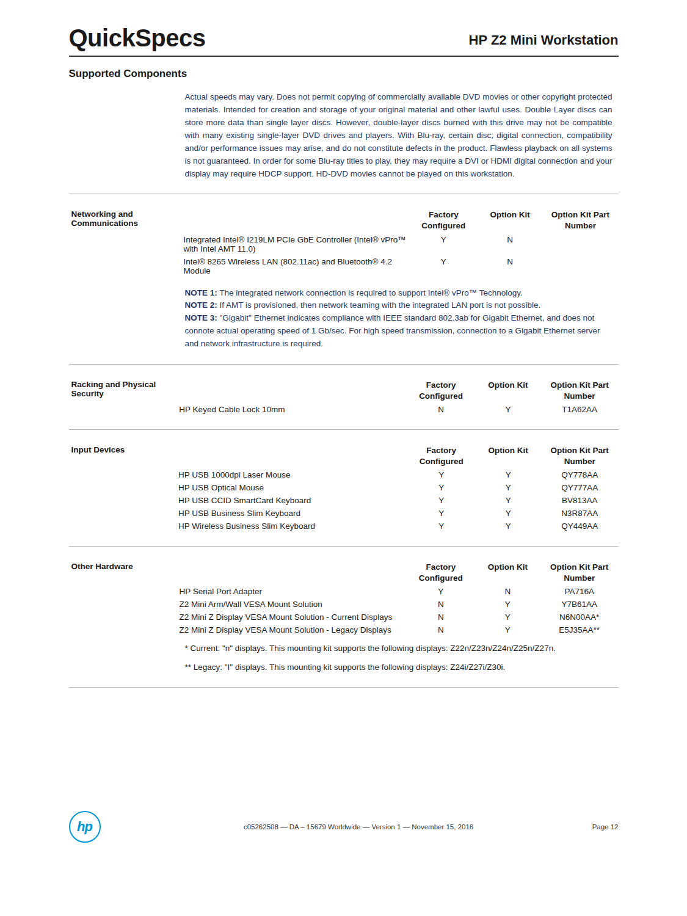QuickSpecs
HP Z2 Mini Workstation
Supported Components
Actual speeds may vary. Does not permit copying of commercially available DVD movies or other copyright protected materials. Intended for creation and storage of your original material and other lawful uses. Double Layer discs can store more data than single layer discs. However, double-layer discs burned with this drive may not be compatible with many existing single-layer DVD drives and players. With Blu-ray, certain disc, digital connection, compatibility and/or performance issues may arise, and do not constitute defects in the product. Flawless playback on all systems is not guaranteed. In order for some Blu-ray titles to play, they may require a DVI or HDMI digital connection and your display may require HDCP support. HD-DVD movies cannot be played on this workstation.
| Networking and Communications | | Factory Configured | Option Kit | Option Kit Part Number |
| | Integrated Intel® I219LM PCIe GbE Controller (Intel® vPro™ with Intel AMT 11.0) | Y | N | |
| | Intel® 8265 Wireless LAN (802.11ac) and Bluetooth® 4.2 Module | Y | N | |
NOTE 1: The integrated network connection is required to support Intel® vPro™ Technology.
NOTE 2: If AMT is provisioned, then network teaming with the integrated LAN port is not possible.
NOTE 3: "Gigabit" Ethernet indicates compliance with IEEE standard 802.3ab for Gigabit Ethernet, and does not connote actual operating speed of 1 Gb/sec. For high speed transmission, connection to a Gigabit Ethernet server and network infrastructure is required.
| Racking and Physical Security | | Factory Configured | Option Kit | Option Kit Part Number |
| | HP Keyed Cable Lock 10mm | N | Y | T1A62AA |
| Input Devices | | Factory Configured | Option Kit | Option Kit Part Number |
| | HP USB 1000dpi Laser Mouse | Y | Y | QY778AA |
| | HP USB Optical Mouse | Y | Y | QY777AA |
| | HP USB CCID SmartCard Keyboard | Y | Y | BV813AA |
| | HP USB Business Slim Keyboard | Y | Y | N3R87AA |
| | HP Wireless Business Slim Keyboard | Y | Y | QY449AA |
| Other Hardware | | Factory Configured | Option Kit | Option Kit Part Number |
| | HP Serial Port Adapter | Y | N | PA716A |
| | Z2 Mini Arm/Wall VESA Mount Solution | N | Y | Y7B61AA |
| | Z2 Mini Z Display VESA Mount Solution - Current Displays | N | Y | N6N00AA* |
| | Z2 Mini Z Display VESA Mount Solution - Legacy Displays | N | Y | E5J35AA** |
* Current: "n" displays. This mounting kit supports the following displays: Z22n/Z23n/Z24n/Z25n/Z27n.
** Legacy: "I" displays. This mounting kit supports the following displays: Z24i/Z27i/Z30i.
hp
c05262508 — DA – 15679 Worldwide — Version 1 — November 15, 2016
Page 12